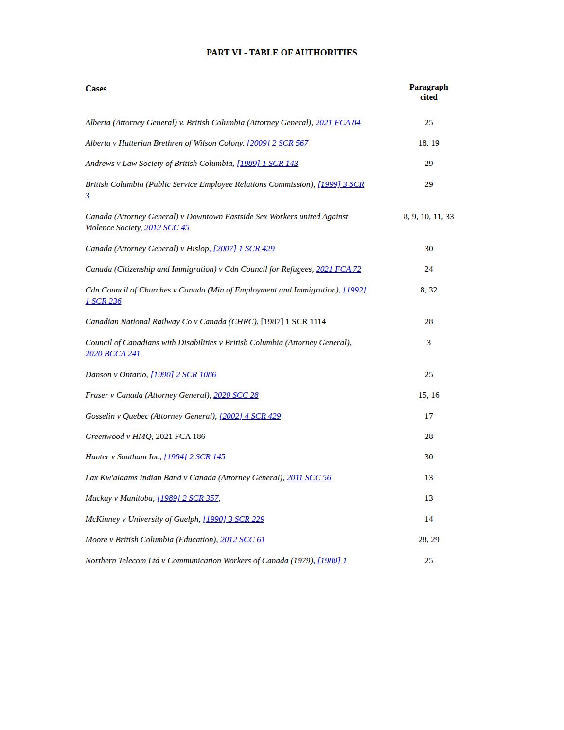PART VI - TABLE OF AUTHORITIES
| Cases | Paragraph cited |
| --- | --- |
| Alberta (Attorney General) v. British Columbia (Attorney General), 2021 FCA 84 | 25 |
| Alberta v Hutterian Brethren of Wilson Colony, [2009] 2 SCR 567 | 18, 19 |
| Andrews v Law Society of British Columbia, [1989] 1 SCR 143 | 29 |
| British Columbia (Public Service Employee Relations Commission), [1999] 3 SCR 3 | 29 |
| Canada (Attorney General) v Downtown Eastside Sex Workers united Against Violence Society, 2012 SCC 45 | 8, 9, 10, 11, 33 |
| Canada (Attorney General) v Hislop , [2007] 1 SCR 429 | 30 |
| Canada (Citizenship and Immigration) v Cdn Council for Refugees, 2021 FCA 72 | 24 |
| Cdn Council of Churches v Canada (Min of Employment and Immigration), [1992] 1 SCR 236 | 8, 32 |
| Canadian National Railway Co v Canada (CHRC) , [1987] 1 SCR 1114 | 28 |
| Council of Canadians with Disabilities v British Columbia (Attorney General), 2020 BCCA 241 | 3 |
| Danson v Ontario, [1990] 2 SCR 1086 | 25 |
| Fraser v Canada (Attorney General), 2020 SCC 28 | 15, 16 |
| Gosselin v Quebec (Attorney General), [2002] 4 SCR 429 | 17 |
| Greenwood v HMQ , 2021 FCA 186 | 28 |
| Hunter v Southam Inc, [1984] 2 SCR 145 | 30 |
| Lax Kw'alaams Indian Band v Canada (Attorney General), 2011 SCC 56 | 13 |
| Mackay v Manitoba, [1989] 2 SCR 357 , | 13 |
| McKinney v University of Guelph, [1990] 3 SCR 229 | 14 |
| Moore v British Columbia (Education), 2012 SCC 61 | 28, 29 |
| Northern Telecom Ltd v Communication Workers of Canada (1979) , [1980] 1 | 25 |